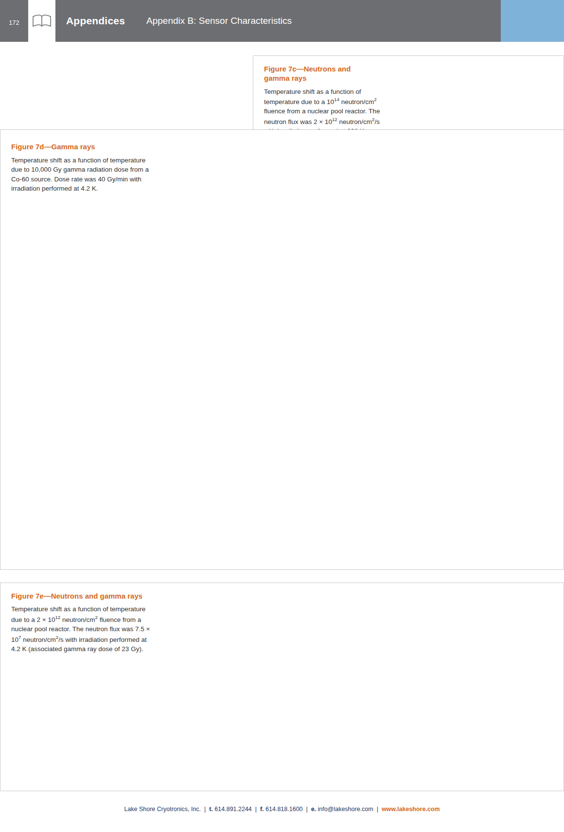172
Appendices
Appendix B: Sensor Characteristics
Figure 7c—Neutrons and
gamma rays
Temperature shift as a function of temperature due to a 1014 neutron/cm2 fluence from a nuclear pool reactor. The neutron flux was 2 × 1012 neutron/cm2/s with irradiation performed at 298 K (associated gamma ray dose of 116 Gy).
Figure 7d—Gamma rays
Temperature shift as a function of temperature due to 10,000 Gy gamma radiation dose from a Co-60 source. Dose rate was 40 Gy/min with irradiation performed at 4.2 K.
Figure 7e—Neutrons and gamma rays
Temperature shift as a function of temperature due to a 2 × 1012 neutron/cm2 fluence from a nuclear pool reactor. The neutron flux was 7.5 × 107 neutron/cm2/s with irradiation performed at 4.2 K (associated gamma ray dose of 23 Gy).
Lake Shore Cryotronics, Inc. | t. 614.891.2244 | f. 614.818.1600 | e. info@lakeshore.com | www.lakeshore.com